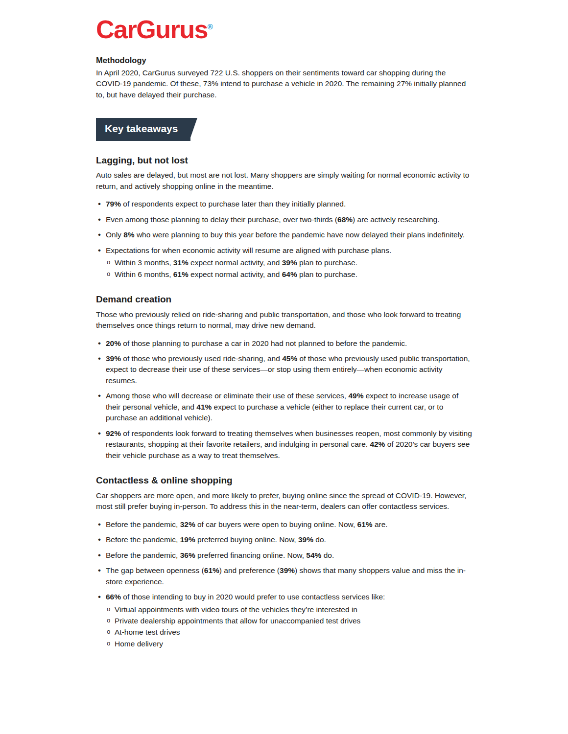CarGurus®
Methodology
In April 2020, CarGurus surveyed 722 U.S. shoppers on their sentiments toward car shopping during the COVID-19 pandemic. Of these, 73% intend to purchase a vehicle in 2020. The remaining 27% initially planned to, but have delayed their purchase.
Key takeaways
Lagging, but not lost
Auto sales are delayed, but most are not lost. Many shoppers are simply waiting for normal economic activity to return, and actively shopping online in the meantime.
79% of respondents expect to purchase later than they initially planned.
Even among those planning to delay their purchase, over two-thirds (68%) are actively researching.
Only 8% who were planning to buy this year before the pandemic have now delayed their plans indefinitely.
Expectations for when economic activity will resume are aligned with purchase plans.
Within 3 months, 31% expect normal activity, and 39% plan to purchase.
Within 6 months, 61% expect normal activity, and 64% plan to purchase.
Demand creation
Those who previously relied on ride-sharing and public transportation, and those who look forward to treating themselves once things return to normal, may drive new demand.
20% of those planning to purchase a car in 2020 had not planned to before the pandemic.
39% of those who previously used ride-sharing, and 45% of those who previously used public transportation, expect to decrease their use of these services—or stop using them entirely—when economic activity resumes.
Among those who will decrease or eliminate their use of these services, 49% expect to increase usage of their personal vehicle, and 41% expect to purchase a vehicle (either to replace their current car, or to purchase an additional vehicle).
92% of respondents look forward to treating themselves when businesses reopen, most commonly by visiting restaurants, shopping at their favorite retailers, and indulging in personal care. 42% of 2020’s car buyers see their vehicle purchase as a way to treat themselves.
Contactless & online shopping
Car shoppers are more open, and more likely to prefer, buying online since the spread of COVID-19. However, most still prefer buying in-person. To address this in the near-term, dealers can offer contactless services.
Before the pandemic, 32% of car buyers were open to buying online. Now, 61% are.
Before the pandemic, 19% preferred buying online. Now, 39% do.
Before the pandemic, 36% preferred financing online. Now, 54% do.
The gap between openness (61%) and preference (39%) shows that many shoppers value and miss the in-store experience.
66% of those intending to buy in 2020 would prefer to use contactless services like:
Virtual appointments with video tours of the vehicles they’re interested in
Private dealership appointments that allow for unaccompanied test drives
At-home test drives
Home delivery